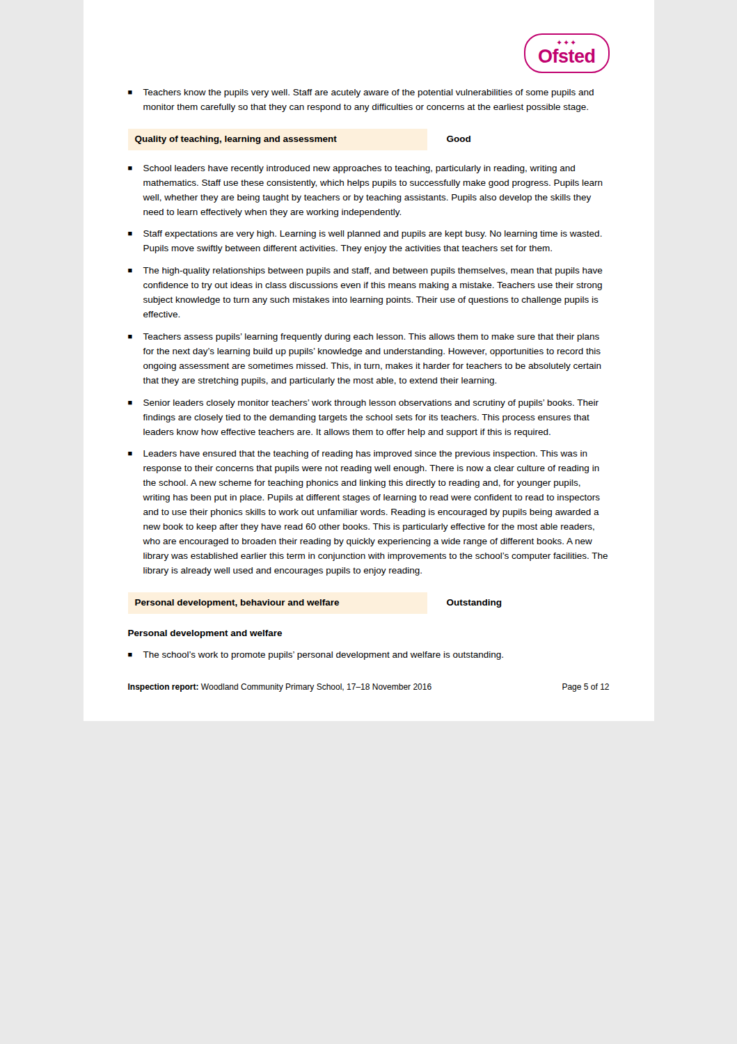✦✦✦ Ofsted
Teachers know the pupils very well. Staff are acutely aware of the potential vulnerabilities of some pupils and monitor them carefully so that they can respond to any difficulties or concerns at the earliest possible stage.
Quality of teaching, learning and assessment
Good
School leaders have recently introduced new approaches to teaching, particularly in reading, writing and mathematics. Staff use these consistently, which helps pupils to successfully make good progress. Pupils learn well, whether they are being taught by teachers or by teaching assistants. Pupils also develop the skills they need to learn effectively when they are working independently.
Staff expectations are very high. Learning is well planned and pupils are kept busy. No learning time is wasted. Pupils move swiftly between different activities. They enjoy the activities that teachers set for them.
The high-quality relationships between pupils and staff, and between pupils themselves, mean that pupils have confidence to try out ideas in class discussions even if this means making a mistake. Teachers use their strong subject knowledge to turn any such mistakes into learning points. Their use of questions to challenge pupils is effective.
Teachers assess pupils’ learning frequently during each lesson. This allows them to make sure that their plans for the next day’s learning build up pupils’ knowledge and understanding. However, opportunities to record this ongoing assessment are sometimes missed. This, in turn, makes it harder for teachers to be absolutely certain that they are stretching pupils, and particularly the most able, to extend their learning.
Senior leaders closely monitor teachers’ work through lesson observations and scrutiny of pupils’ books. Their findings are closely tied to the demanding targets the school sets for its teachers. This process ensures that leaders know how effective teachers are. It allows them to offer help and support if this is required.
Leaders have ensured that the teaching of reading has improved since the previous inspection. This was in response to their concerns that pupils were not reading well enough. There is now a clear culture of reading in the school. A new scheme for teaching phonics and linking this directly to reading and, for younger pupils, writing has been put in place. Pupils at different stages of learning to read were confident to read to inspectors and to use their phonics skills to work out unfamiliar words. Reading is encouraged by pupils being awarded a new book to keep after they have read 60 other books. This is particularly effective for the most able readers, who are encouraged to broaden their reading by quickly experiencing a wide range of different books. A new library was established earlier this term in conjunction with improvements to the school’s computer facilities. The library is already well used and encourages pupils to enjoy reading.
Personal development, behaviour and welfare
Outstanding
Personal development and welfare
The school’s work to promote pupils’ personal development and welfare is outstanding.
Inspection report: Woodland Community Primary School, 17–18 November 2016
Page 5 of 12